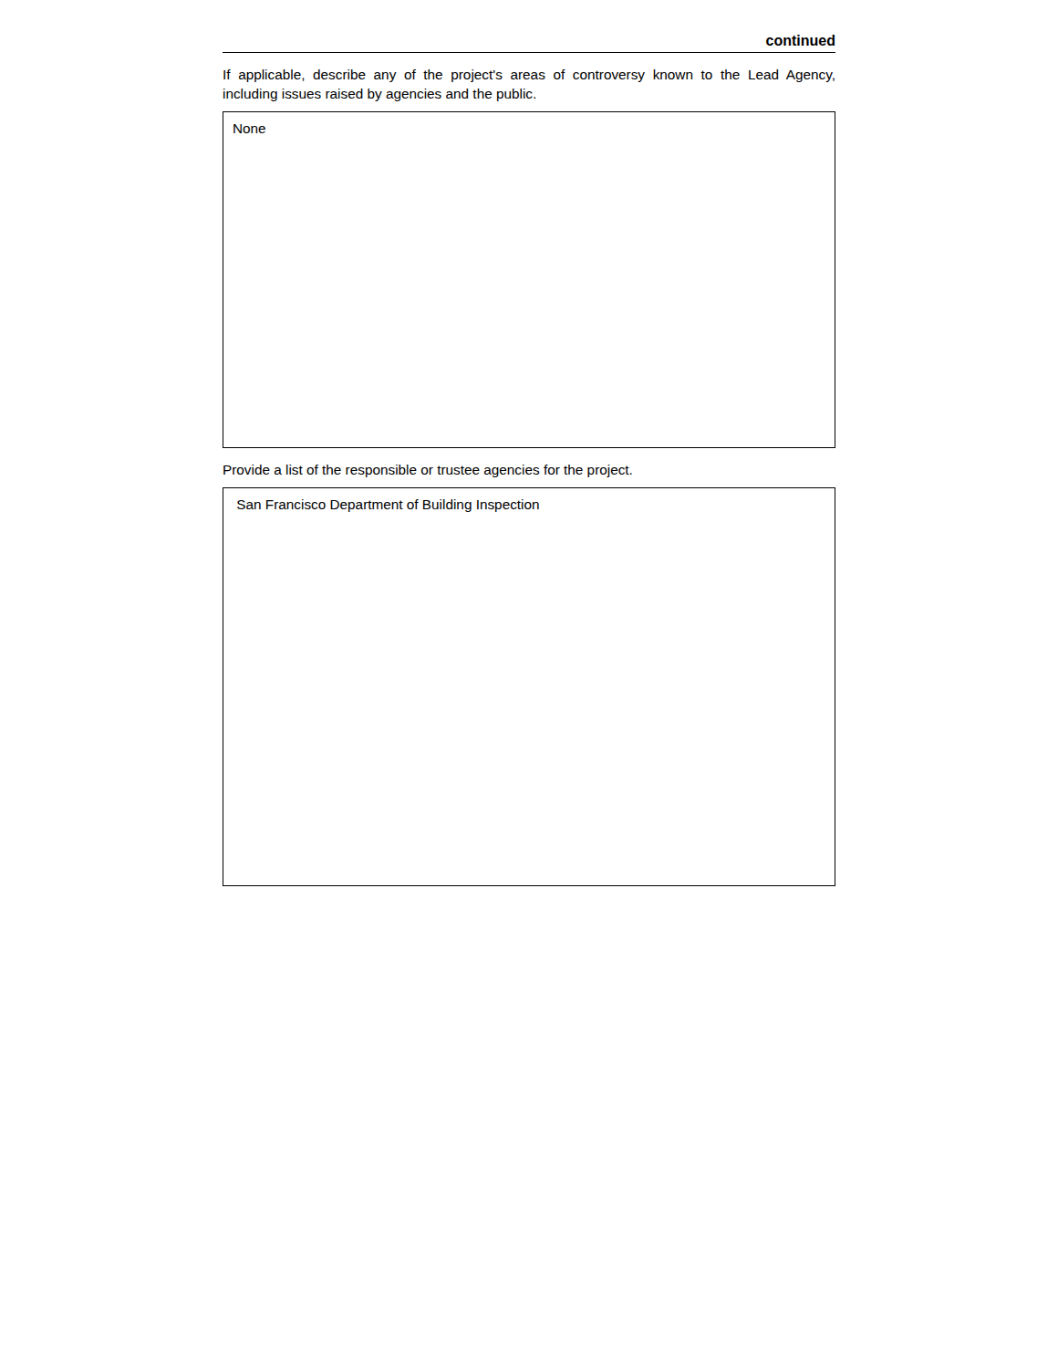continued
If applicable, describe any of the project's areas of controversy known to the Lead Agency, including issues raised by agencies and the public.
None
Provide a list of the responsible or trustee agencies for the project.
San Francisco Department of Building Inspection